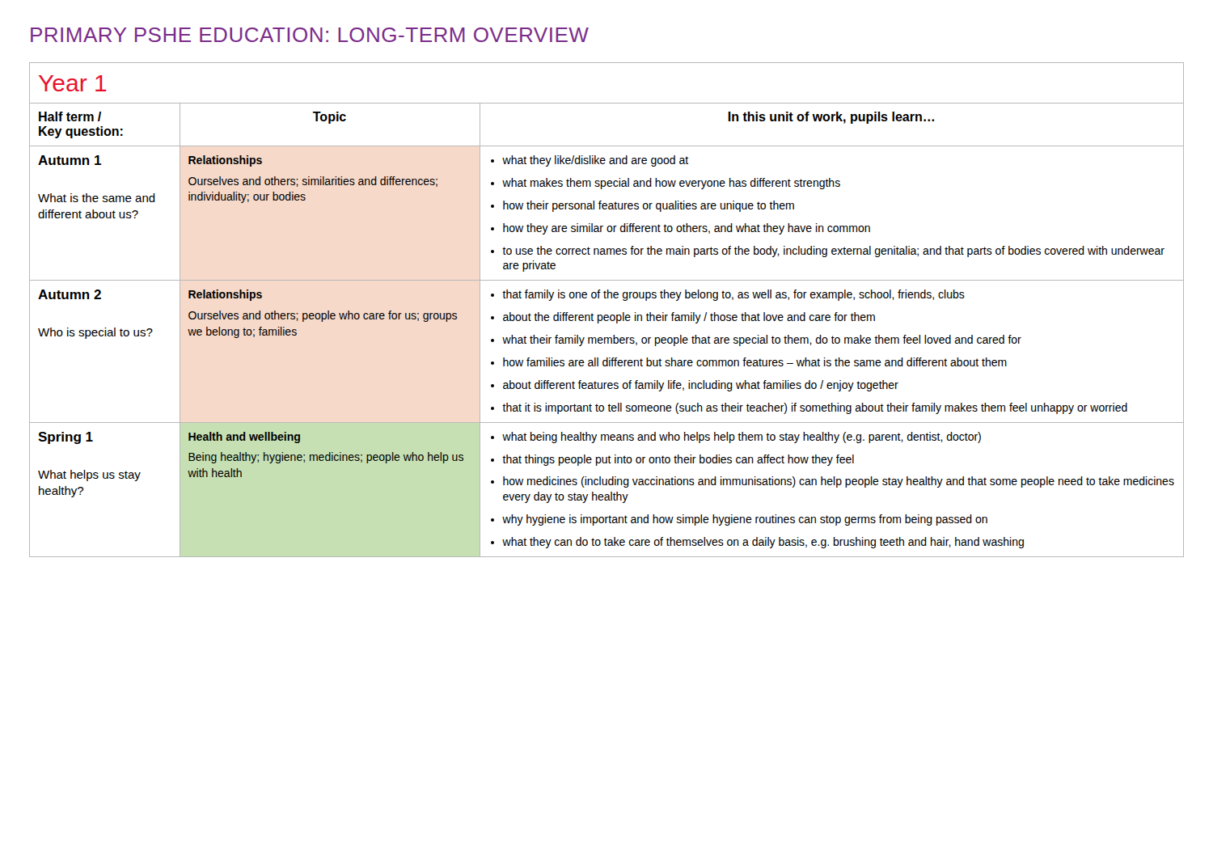PRIMARY PSHE EDUCATION: LONG-TERM OVERVIEW
| Year 1 |
| Half term / Key question: | Topic | In this unit of work, pupils learn… |
| Autumn 1 What is the same and different about us? | Relationships Ourselves and others; similarities and differences; individuality; our bodies | what they like/dislike and are good at what makes them special and how everyone has different strengths how their personal features or qualities are unique to them how they are similar or different to others, and what they have in common to use the correct names for the main parts of the body, including external genitalia; and that parts of bodies covered with underwear are private |
| Autumn 2 Who is special to us? | Relationships Ourselves and others; people who care for us; groups we belong to; families | that family is one of the groups they belong to, as well as, for example, school, friends, clubs about the different people in their family / those that love and care for them what their family members, or people that are special to them, do to make them feel loved and cared for how families are all different but share common features – what is the same and different about them about different features of family life, including what families do / enjoy together that it is important to tell someone (such as their teacher) if something about their family makes them feel unhappy or worried |
| Spring 1 What helps us stay healthy? | Health and wellbeing Being healthy; hygiene; medicines; people who help us with health | what being healthy means and who helps help them to stay healthy (e.g. parent, dentist, doctor) that things people put into or onto their bodies can affect how they feel how medicines (including vaccinations and immunisations) can help people stay healthy and that some people need to take medicines every day to stay healthy why hygiene is important and how simple hygiene routines can stop germs from being passed on what they can do to take care of themselves on a daily basis, e.g. brushing teeth and hair, hand washing |